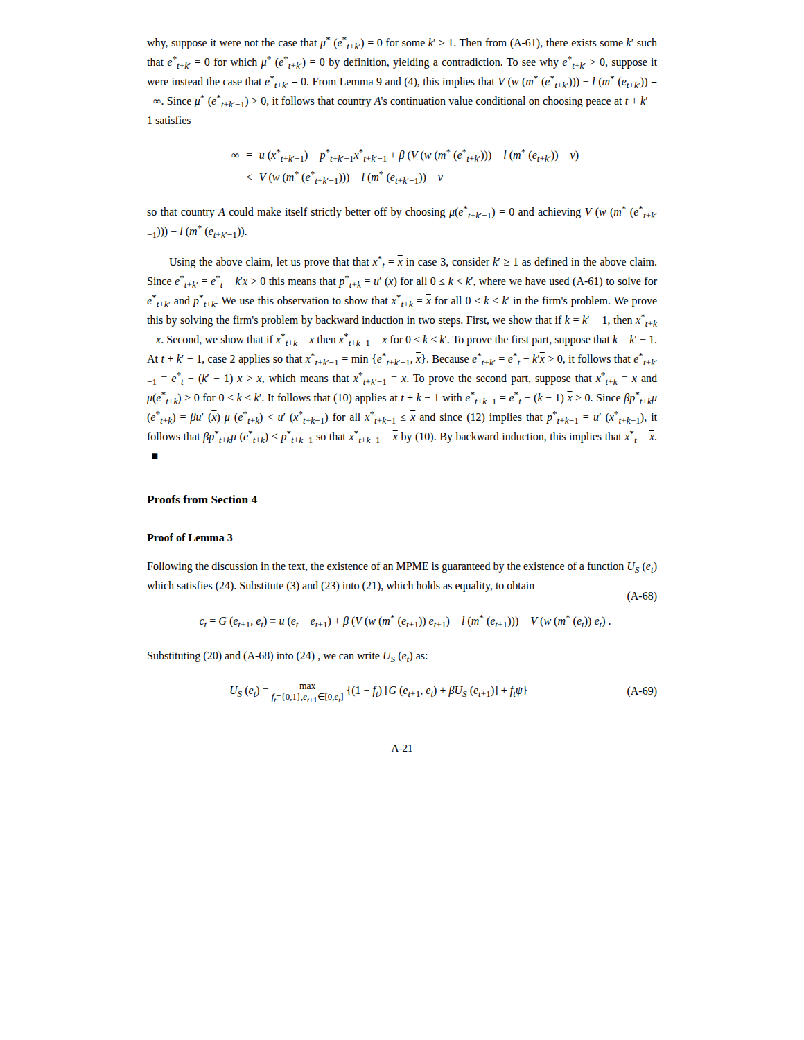why, suppose it were not the case that μ* (e*t+k′) = 0 for some k′ ≥ 1. Then from (A-61), there exists some k′ such that e*t+k′ = 0 for which μ* (e*t+k′) = 0 by definition, yielding a contradiction. To see why e*t+k′ > 0, suppose it were instead the case that e*t+k′ = 0. From Lemma 9 and (4), this implies that V (w (m* (e*t+k′))) − l (m* (et+k′)) = −∞. Since μ* (e*t+k′−1) > 0, it follows that country A's continuation value conditional on choosing peace at t + k′ − 1 satisfies
| −∞ | = | u ( x * t + k ′−1 ) − p * t + k ′−1 x * t + k ′−1 + β ( V ( w ( m * ( e * t + k ′ ) ) ) − l ( m * ( e t + k ′ )) − v ) |
| | < | V ( w ( m * ( e * t + k ′−1 ) ) ) − l ( m * ( e t + k ′−1 )) − v |
so that country A could make itself strictly better off by choosing μ(e*t+k′−1) = 0 and achieving V (w (m* (e*t+k′−1))) − l (m* (et+k′−1)).
Using the above claim, let us prove that that x*t = x in case 3, consider k′ ≥ 1 as defined in the above claim. Since e*t+k′ = e*t − k′x > 0 this means that p*t+k = u′ (x) for all 0 ≤ k < k′, where we have used (A-61) to solve for e*t+k′ and p*t+k. We use this observation to show that x*t+k = x for all 0 ≤ k < k′ in the firm's problem. We prove this by solving the firm's problem by backward induction in two steps. First, we show that if k = k′ − 1, then x*t+k = x. Second, we show that if x*t+k = x then x*t+k−1 = x for 0 ≤ k < k′. To prove the first part, suppose that k = k′ − 1. At t + k′ − 1, case 2 applies so that x*t+k′−1 = min {e*t+k′−1, x}. Because e*t+k′ = e*t − k′x > 0, it follows that e*t+k′−1 = e*t − (k′ − 1) x > x, which means that x*t+k′−1 = x. To prove the second part, suppose that x*t+k = x and μ(e*t+k) > 0 for 0 < k < k′. It follows that (10) applies at t + k − 1 with e*t+k−1 = e*t − (k − 1) x > 0. Since βp*t+kμ (e*t+k) = βu′ (x) μ (e*t+k) < u′ (x*t+k−1) for all x*t+k−1 ≤ x and since (12) implies that p*t+k−1 = u′ (x*t+k−1), it follows that βp*t+kμ (e*t+k) < p*t+k−1 so that x*t+k−1 = x by (10). By backward induction, this implies that x*t = x. ■
Proofs from Section 4
Proof of Lemma 3
Following the discussion in the text, the existence of an MPME is guaranteed by the existence of a function US (et) which satisfies (24). Substitute (3) and (23) into (21), which holds as equality, to obtain
−ct = G (et+1, et) ≡ u (et − et+1) + β (V (w (m* (et+1)) et+1) − l (m* (et+1))) − V (w (m* (et)) et) .
(A-68)
Substituting (20) and (A-68) into (24) , we can write US (et) as:
US (et) = max
ft={0,1},et+1∈[0,et] {(1 − ft) [G (et+1, et) + βUS (et+1)] + ftψ}
(A-69)
A-21